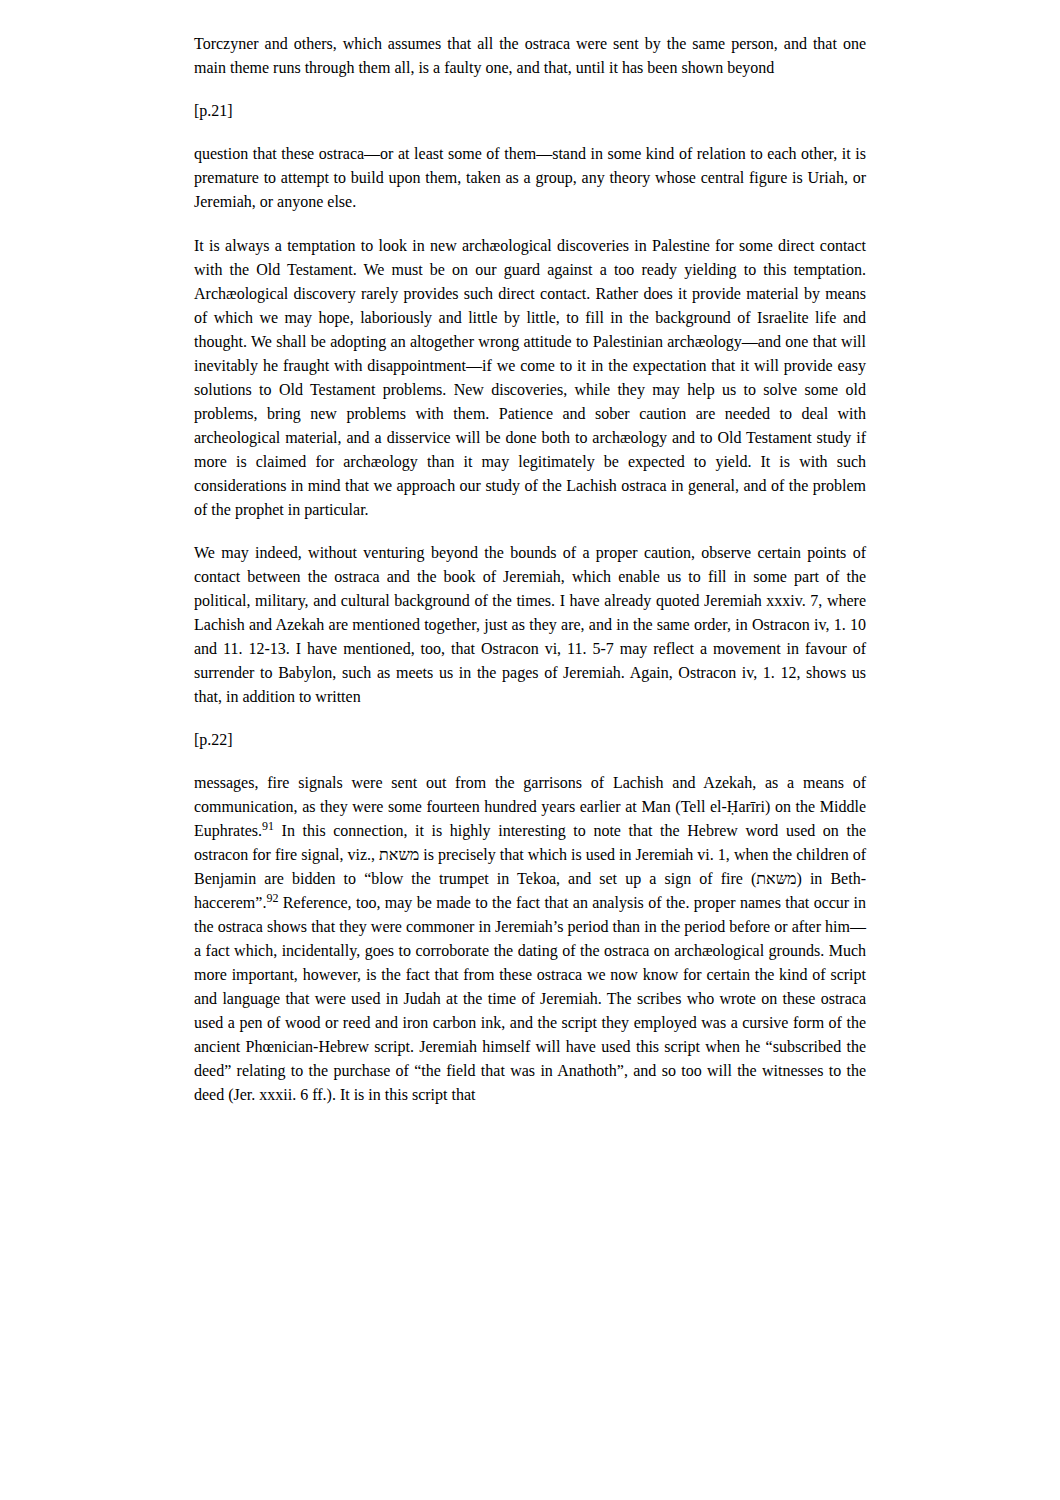Torczyner and others, which assumes that all the ostraca were sent by the same person, and that one main theme runs through them all, is a faulty one, and that, until it has been shown beyond
[p.21]
question that these ostraca—or at least some of them—stand in some kind of relation to each other, it is premature to attempt to build upon them, taken as a group, any theory whose central figure is Uriah, or Jeremiah, or anyone else.
It is always a temptation to look in new archæological discoveries in Palestine for some direct contact with the Old Testament. We must be on our guard against a too ready yielding to this temptation. Archæological discovery rarely provides such direct contact. Rather does it provide material by means of which we may hope, laboriously and little by little, to fill in the background of Israelite life and thought. We shall be adopting an altogether wrong attitude to Palestinian archæology—and one that will inevitably he fraught with disappointment—if we come to it in the expectation that it will provide easy solutions to Old Testament problems. New discoveries, while they may help us to solve some old problems, bring new problems with them. Patience and sober caution are needed to deal with archeological material, and a disservice will be done both to archæology and to Old Testament study if more is claimed for archæology than it may legitimately be expected to yield. It is with such considerations in mind that we approach our study of the Lachish ostraca in general, and of the problem of the prophet in particular.
We may indeed, without venturing beyond the bounds of a proper caution, observe certain points of contact between the ostraca and the book of Jeremiah, which enable us to fill in some part of the political, military, and cultural background of the times. I have already quoted Jeremiah xxxiv. 7, where Lachish and Azekah are mentioned together, just as they are, and in the same order, in Ostracon iv, 1. 10 and 11. 12-13. I have mentioned, too, that Ostracon vi, 11. 5-7 may reflect a movement in favour of surrender to Babylon, such as meets us in the pages of Jeremiah. Again, Ostracon iv, 1. 12, shows us that, in addition to written
[p.22]
messages, fire signals were sent out from the garrisons of Lachish and Azekah, as a means of communication, as they were some fourteen hundred years earlier at Man (Tell el-Ḥarīri) on the Middle Euphrates.91 In this connection, it is highly interesting to note that the Hebrew word used on the ostracon for fire signal, viz., משאת is precisely that which is used in Jeremiah vi. 1, when the children of Benjamin are bidden to “blow the trumpet in Tekoa, and set up a sign of fire (משּאת) in Beth-haccerem”.92 Reference, too, may be made to the fact that an analysis of the. proper names that occur in the ostraca shows that they were commoner in Jeremiah’s period than in the period before or after him—a fact which, incidentally, goes to corroborate the dating of the ostraca on archæological grounds. Much more important, however, is the fact that from these ostraca we now know for certain the kind of script and language that were used in Judah at the time of Jeremiah. The scribes who wrote on these ostraca used a pen of wood or reed and iron carbon ink, and the script they employed was a cursive form of the ancient Phœnician-Hebrew script. Jeremiah himself will have used this script when he “subscribed the deed” relating to the purchase of “the field that was in Anathoth”, and so too will the witnesses to the deed (Jer. xxxii. 6 ff.). It is in this script that